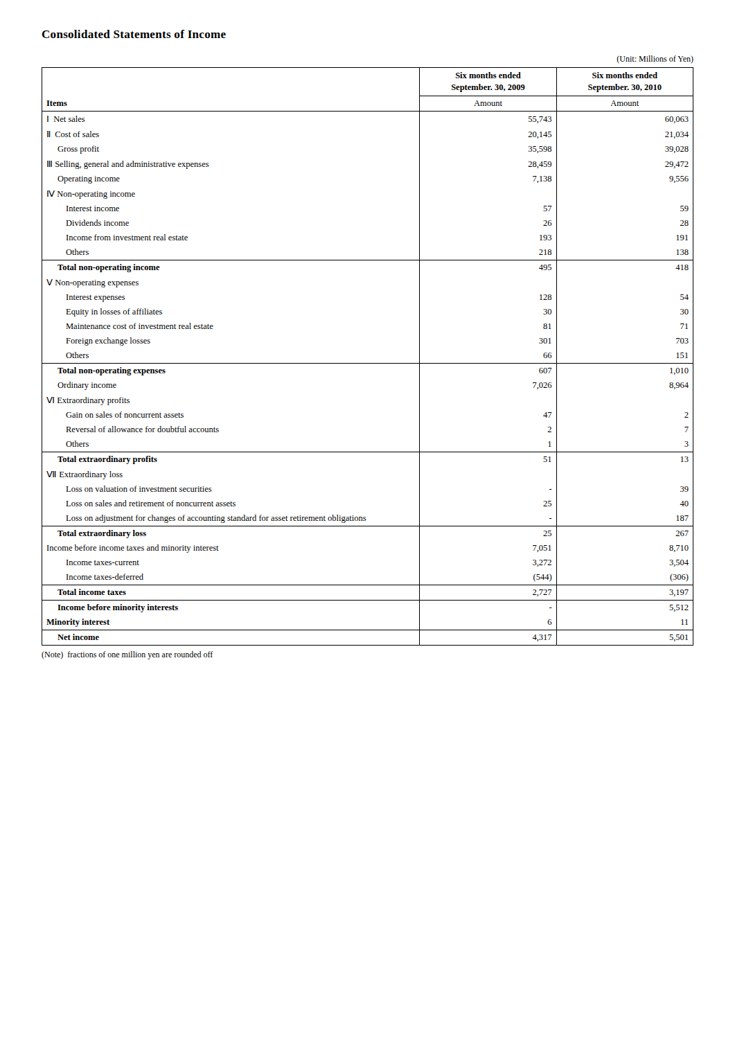Consolidated Statements of Income
(Unit: Millions of Yen)
| | Six months ended September. 30, 2009 | Six months ended September. 30, 2010 |
| --- | --- | --- |
| Items | Amount | Amount |
| Ⅰ Net sales | 55,743 | 60,063 |
| Ⅱ Cost of sales | 20,145 | 21,034 |
| Gross profit | 35,598 | 39,028 |
| Ⅲ Selling, general and administrative expenses | 28,459 | 29,472 |
| Operating income | 7,138 | 9,556 |
| Ⅳ Non-operating income | | |
| Interest income | 57 | 59 |
| Dividends income | 26 | 28 |
| Income from investment real estate | 193 | 191 |
| Others | 218 | 138 |
| Total non-operating income | 495 | 418 |
| Ⅴ Non-operating expenses | | |
| Interest expenses | 128 | 54 |
| Equity in losses of affiliates | 30 | 30 |
| Maintenance cost of investment real estate | 81 | 71 |
| Foreign exchange losses | 301 | 703 |
| Others | 66 | 151 |
| Total non-operating expenses | 607 | 1,010 |
| Ordinary income | 7,026 | 8,964 |
| Ⅵ Extraordinary profits | | |
| Gain on sales of noncurrent assets | 47 | 2 |
| Reversal of allowance for doubtful accounts | 2 | 7 |
| Others | 1 | 3 |
| Total extraordinary profits | 51 | 13 |
| Ⅶ Extraordinary loss | | |
| Loss on valuation of investment securities | - | 39 |
| Loss on sales and retirement of noncurrent assets | 25 | 40 |
| Loss on adjustment for changes of accounting standard for asset retirement obligations | - | 187 |
| Total extraordinary loss | 25 | 267 |
| Income before income taxes and minority interest | 7,051 | 8,710 |
| Income taxes-current | 3,272 | 3,504 |
| Income taxes-deferred | (544) | (306) |
| Total income taxes | 2,727 | 3,197 |
| Income before minority interests | - | 5,512 |
| Minority interest | 6 | 11 |
| Net income | 4,317 | 5,501 |
(Note) fractions of one million yen are rounded off